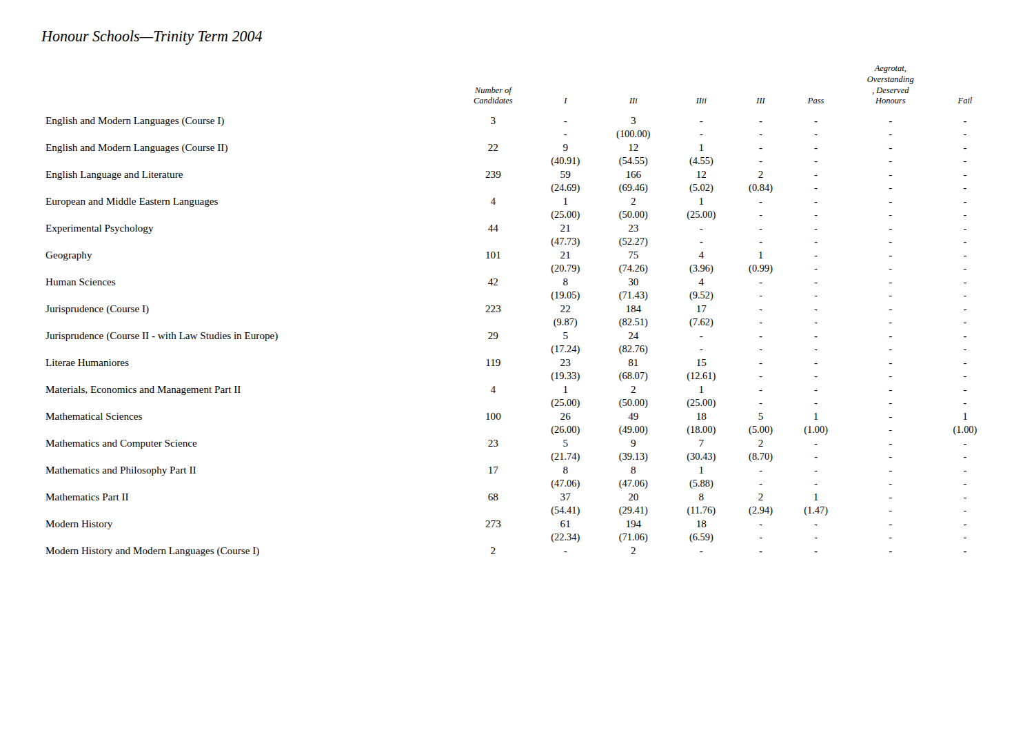Honour Schools—Trinity Term 2004
| | Number of Candidates | I | IIi | IIii | III | Pass | Aegrotat, Overstanding , Deserved Honours | Fail |
| --- | --- | --- | --- | --- | --- | --- | --- | --- |
| English and Modern Languages (Course I) | 3 | - | 3 | - | - | - | - | - |
| | | - | (100.00) | - | - | - | - | - |
| English and Modern Languages (Course II) | 22 | 9 | 12 | 1 | - | - | - | - |
| | | (40.91) | (54.55) | (4.55) | - | - | - | - |
| English Language and Literature | 239 | 59 | 166 | 12 | 2 | - | - | - |
| | | (24.69) | (69.46) | (5.02) | (0.84) | - | - | - |
| European and Middle Eastern Languages | 4 | 1 | 2 | 1 | - | - | - | - |
| | | (25.00) | (50.00) | (25.00) | - | - | - | - |
| Experimental Psychology | 44 | 21 | 23 | - | - | - | - | - |
| | | (47.73) | (52.27) | - | - | - | - | - |
| Geography | 101 | 21 | 75 | 4 | 1 | - | - | - |
| | | (20.79) | (74.26) | (3.96) | (0.99) | - | - | - |
| Human Sciences | 42 | 8 | 30 | 4 | - | - | - | - |
| | | (19.05) | (71.43) | (9.52) | - | - | - | - |
| Jurisprudence (Course I) | 223 | 22 | 184 | 17 | - | - | - | - |
| | | (9.87) | (82.51) | (7.62) | - | - | - | - |
| Jurisprudence (Course II - with Law Studies in Europe) | 29 | 5 | 24 | - | - | - | - | - |
| | | (17.24) | (82.76) | - | - | - | - | - |
| Literae Humaniores | 119 | 23 | 81 | 15 | - | - | - | - |
| | | (19.33) | (68.07) | (12.61) | - | - | - | - |
| Materials, Economics and Management Part II | 4 | 1 | 2 | 1 | - | - | - | - |
| | | (25.00) | (50.00) | (25.00) | - | - | - | - |
| Mathematical Sciences | 100 | 26 | 49 | 18 | 5 | 1 | - | 1 |
| | | (26.00) | (49.00) | (18.00) | (5.00) | (1.00) | - | (1.00) |
| Mathematics and Computer Science | 23 | 5 | 9 | 7 | 2 | - | - | - |
| | | (21.74) | (39.13) | (30.43) | (8.70) | - | - | - |
| Mathematics and Philosophy Part II | 17 | 8 | 8 | 1 | - | - | - | - |
| | | (47.06) | (47.06) | (5.88) | - | - | - | - |
| Mathematics Part II | 68 | 37 | 20 | 8 | 2 | 1 | - | - |
| | | (54.41) | (29.41) | (11.76) | (2.94) | (1.47) | - | - |
| Modern History | 273 | 61 | 194 | 18 | - | - | - | - |
| | | (22.34) | (71.06) | (6.59) | - | - | - | - |
| Modern History and Modern Languages (Course I) | 2 | - | 2 | - | - | - | - | - |